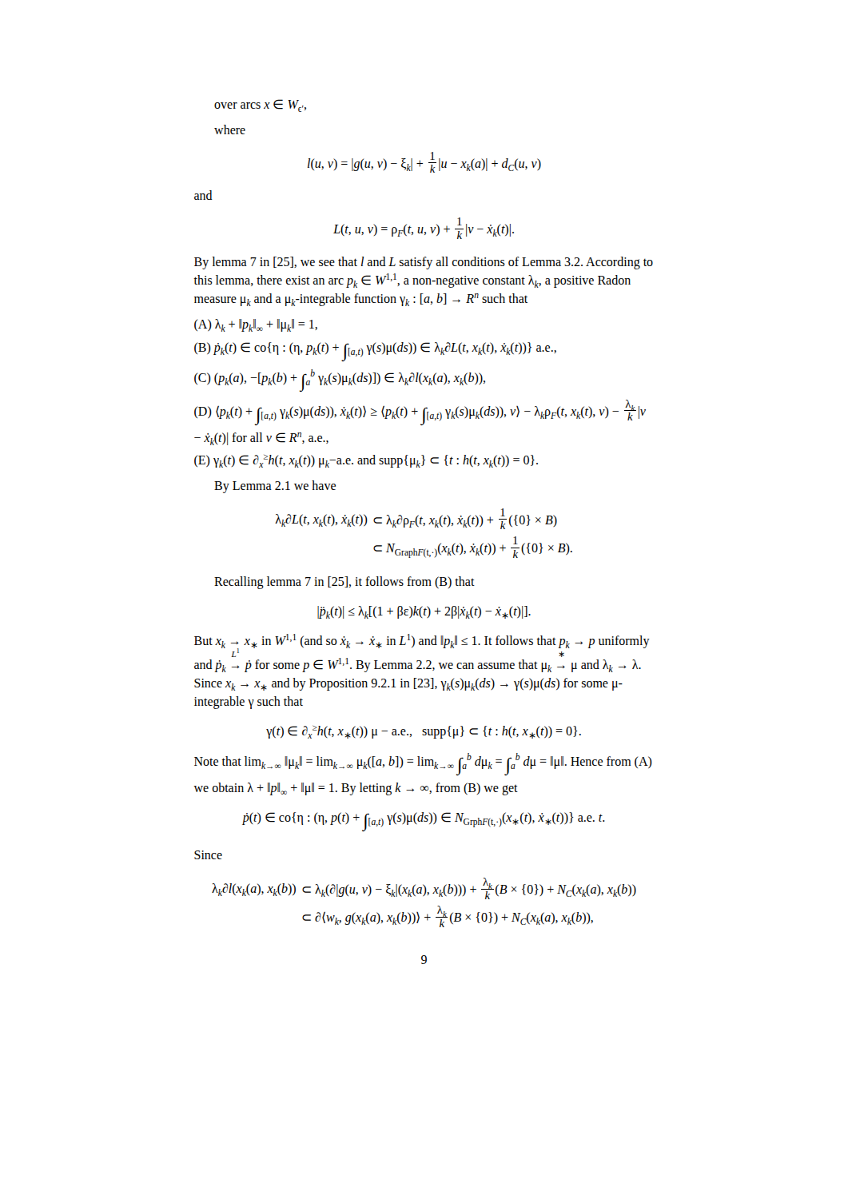over arcs x ∈ Wϵ′,
where
l(u, v) = |g(u, v) − ξk| + 1 k|u − xk(a)| + dC(u, v)
and
L(t, u, v) = ρF(t, u, v) + 1 k|v − ẋk(t)|.
By lemma 7 in [25], we see that l and L satisfy all conditions of Lemma 3.2. According to this lemma, there exist an arc pk ∈ W1,1, a non-negative constant λk, a positive Radon measure μk and a μk-integrable function γk : [a, b] → Rn such that
(A) λk + ‖pk‖∞ + ‖μk‖ = 1,
(B) ṗk(t) ∈ co{η : (η, pk(t) + ∫[a,t) γ(s)μ(ds)) ∈ λk∂L(t, xk(t), ẋk(t))} a.e.,
(C) (pk(a), −[pk(b) + ∫ab γk(s)μk(ds)]) ∈ λk∂l(xk(a), xk(b)),
(D) ⟨pk(t) + ∫[a,t) γk(s)μ(ds)), ẋk(t)⟩ ≥ ⟨pk(t) + ∫[a,t) γk(s)μk(ds)), v⟩ − λkρF(t, xk(t), v) − λk k|v − ẋk(t)| for all v ∈ Rn, a.e.,
(E) γk(t) ∈ ∂x≥h(t, xk(t)) μk−a.e. and supp{μk} ⊂ {t : h(t, xk(t)) = 0}.
By Lemma 2.1 we have
| λ k ∂ L ( t , x k ( t ), ẋ k ( t )) | ⊂ λ k ∂ρ F ( t , x k ( t ), ẋ k ( t )) + 1 k ({0} × B ) |
| | ⊂ N Graph F (t,·) ( x k ( t ), ẋ k ( t )) + 1 k ({0} × B ). |
Recalling lemma 7 in [25], it follows from (B) that
|p̈k(t)| ≤ λk[(1 + βε)k(t) + 2β|ẋk(t) − ẋ∗(t)|].
But xk → x∗ in W1,1 (and so ẋk → ẋ∗ in L1) and ‖pk‖ ≤ 1. It follows that pk → p uniformly and ṗk L1→ ṗ for some p ∈ W1,1. By Lemma 2.2, we can assume that μk ∗→ μ and λk → λ. Since xk → x∗ and by Proposition 9.2.1 in [23], γk(s)μk(ds) → γ(s)μ(ds) for some μ-integrable γ such that
γ(t) ∈ ∂x≥h(t, x∗(t)) μ − a.e., supp{μ} ⊂ {t : h(t, x∗(t)) = 0}.
Note that limk→∞ ‖μk‖ = limk→∞ μk([a, b]) = limk→∞ ∫ab dμk = ∫ab dμ = ‖μ‖. Hence from (A) we obtain λ + ‖p‖∞ + ‖μ‖ = 1. By letting k → ∞, from (B) we get
ṗ(t) ∈ co{η : (η, p(t) + ∫[a,t) γ(s)μ(ds)) ∈ NGrphF(t,·)(x∗(t), ẋ∗(t))} a.e. t.
Since
| λ k ∂ l ( x k ( a ), x k ( b )) | ⊂ λ k (∂/ g ( u , v ) − ξ k /( x k ( a ), x k ( b ))) + λ k k ( B × {0}) + N C ( x k ( a ), x k ( b )) |
| | ⊂ ∂⟨ w k , g ( x k ( a ), x k ( b ))⟩ + λ k k ( B × {0}) + N C ( x k ( a ), x k ( b )), |
9